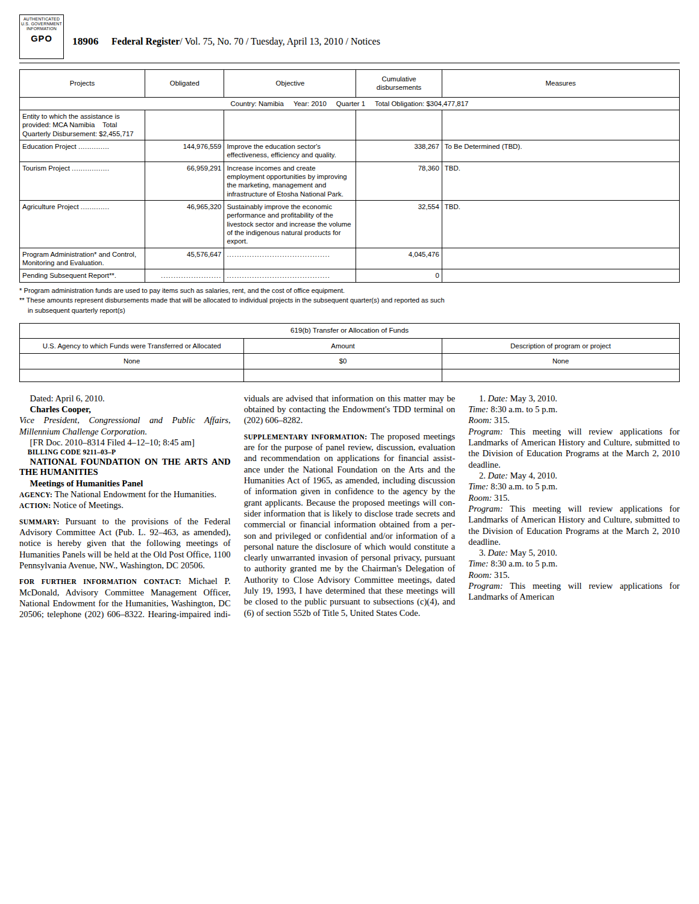AUTHENTICATED
U.S. GOVERNMENT
INFORMATION GPO
18906 Federal Register/ Vol. 75, No. 70 / Tuesday, April 13, 2010 / Notices
| Projects | Obligated | Objective | Cumulative disbursements | Measures |
| --- | --- | --- | --- | --- |
| Country: Namibia Year: 2010 Quarter 1 Total Obligation: $304,477,817 |
| Entity to which the assistance is provided: MCA Namibia Total Quarterly Disbursement: $2,455,717 | | | | |
| Education Project .............. | 144,976,559 | Improve the education sector's effectiveness, efficiency and quality. | 338,267 | To Be Determined (TBD). |
| Tourism Project ................. | 66,959,291 | Increase incomes and create employment opportunities by improving the marketing, management and infrastructure of Etosha National Park. | 78,360 | TBD. |
| Agriculture Project ............. | 46,965,320 | Sustainably improve the economic performance and profitability of the livestock sector and increase the volume of the indigenous natural products for export. | 32,554 | TBD. |
| Program Administration* and Control, Monitoring and Evaluation. | 45,576,647 | ......................................... | 4,045,476 | |
| Pending Subsequent Report**. | ........................ | ......................................... | 0 | |
* Program administration funds are used to pay items such as salaries, rent, and the cost of office equipment.
** These amounts represent disbursements made that will be allocated to individual projects in the subsequent quarter(s) and reported as such
in subsequent quarterly report(s)
619(b) Transfer or Allocation of Funds
| U.S. Agency to which Funds were Transferred or Allocated | Amount | Description of program or project |
| --- | --- | --- |
| None | $0 | None |
Dated: April 6, 2010.
Charles Cooper,
Vice President, Congressional and Public Affairs, Millennium Challenge Corporation.
[FR Doc. 2010–8314 Filed 4–12–10; 8:45 am]
BILLING CODE 9211–03–P
NATIONAL FOUNDATION ON THE ARTS AND THE HUMANITIES
Meetings of Humanities Panel
AGENCY: The National Endowment for the Humanities.
ACTION: Notice of Meetings.
SUMMARY: Pursuant to the provisions of the Federal Advisory Committee Act (Pub. L. 92–463, as amended), notice is hereby given that the following meetings of Humanities Panels will be held at the Old Post Office, 1100 Pennsylvania Avenue, NW., Washington, DC 20506.
FOR FURTHER INFORMATION CONTACT: Michael P. McDonald, Advisory Committee Management Officer, National Endowment for the Humanities, Washington, DC 20506; telephone (202) 606–8322. Hearing-impaired individuals are advised that information on this matter may be obtained by contacting the Endowment's TDD terminal on (202) 606–8282.
SUPPLEMENTARY INFORMATION: The proposed meetings are for the purpose of panel review, discussion, evaluation and recommendation on applications for financial assistance under the National Foundation on the Arts and the Humanities Act of 1965, as amended, including discussion of information given in confidence to the agency by the grant applicants. Because the proposed meetings will consider information that is likely to disclose trade secrets and commercial or financial information obtained from a person and privileged or confidential and/or information of a personal nature the disclosure of which would constitute a clearly unwarranted invasion of personal privacy, pursuant to authority granted me by the Chairman's Delegation of Authority to Close Advisory Committee meetings, dated July 19, 1993, I have determined that these meetings will be closed to the public pursuant to subsections (c)(4), and (6) of section 552b of Title 5, United States Code.
1. Date: May 3, 2010.
Time: 8:30 a.m. to 5 p.m.
Room: 315.
Program: This meeting will review applications for Landmarks of American History and Culture, submitted to the Division of Education Programs at the March 2, 2010 deadline.
2. Date: May 4, 2010.
Time: 8:30 a.m. to 5 p.m.
Room: 315.
Program: This meeting will review applications for Landmarks of American History and Culture, submitted to the Division of Education Programs at the March 2, 2010 deadline.
3. Date: May 5, 2010.
Time: 8:30 a.m. to 5 p.m.
Room: 315.
Program: This meeting will review applications for Landmarks of American